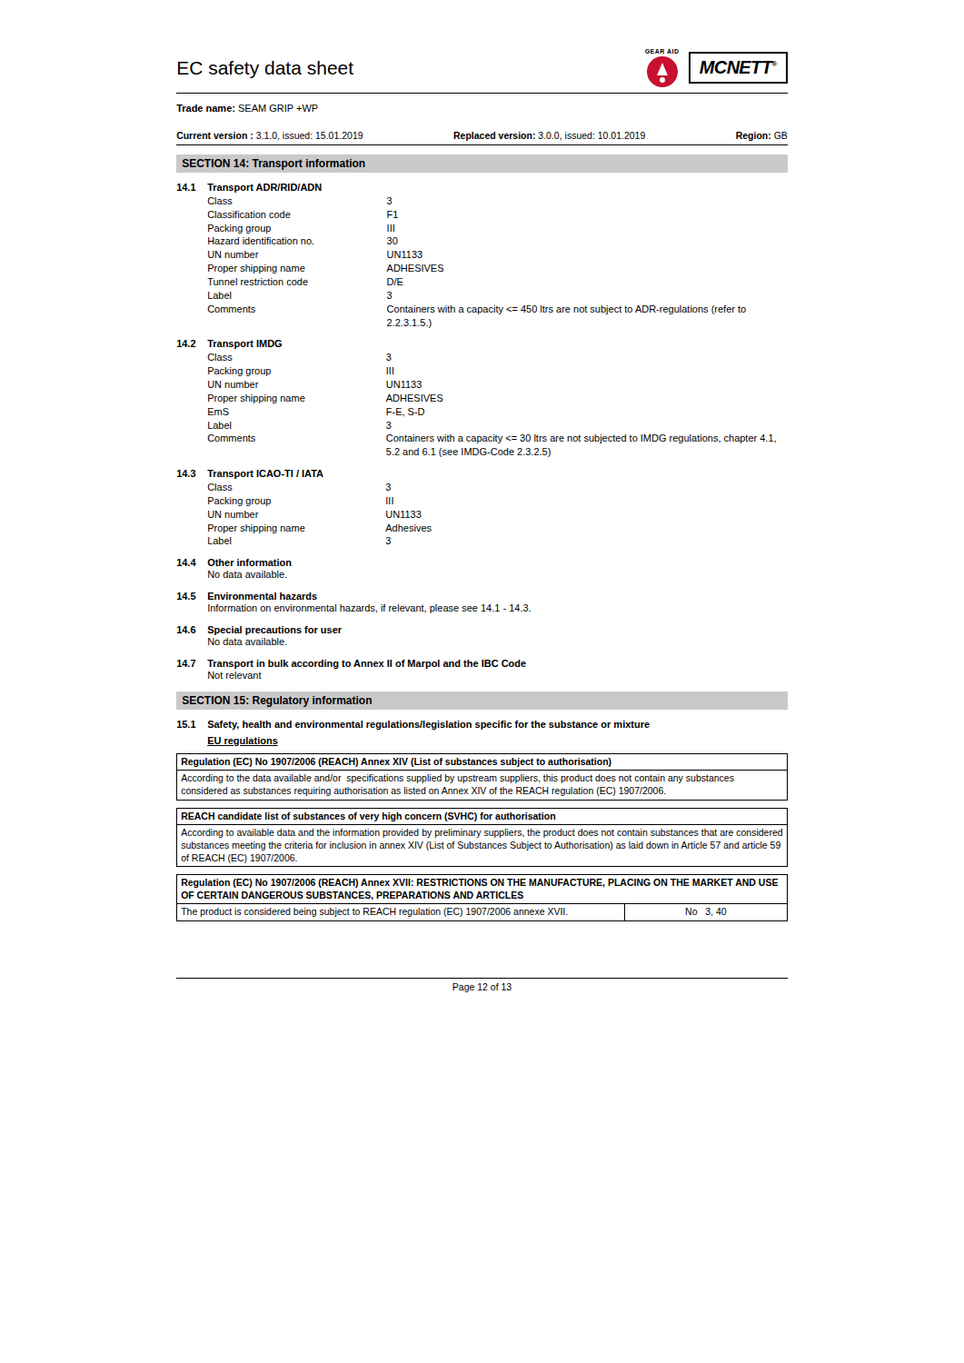EC safety data sheet
GEAR AID
MCNETT®
Trade name: SEAM GRIP +WP
Current version : 3.1.0, issued: 15.01.2019 Replaced version: 3.0.0, issued: 10.01.2019 Region: GB
SECTION 14: Transport information
14.1
Transport ADR/RID/ADN
| Class | 3 |
| Classification code | F1 |
| Packing group | III |
| Hazard identification no. | 30 |
| UN number | UN1133 |
| Proper shipping name | ADHESIVES |
| Tunnel restriction code | D/E |
| Label | 3 |
| Comments | Containers with a capacity <= 450 ltrs are not subject to ADR-regulations (refer to 2.2.3.1.5.) |
14.2
Transport IMDG
| Class | 3 |
| Packing group | III |
| UN number | UN1133 |
| Proper shipping name | ADHESIVES |
| EmS | F-E, S-D |
| Label | 3 |
| Comments | Containers with a capacity <= 30 ltrs are not subjected to IMDG regulations, chapter 4.1, 5.2 and 6.1 (see IMDG-Code 2.3.2.5) |
14.3
Transport ICAO-TI / IATA
| Class | 3 |
| Packing group | III |
| UN number | UN1133 |
| Proper shipping name | Adhesives |
| Label | 3 |
14.4
Other information
No data available.
14.5
Environmental hazards
Information on environmental hazards, if relevant, please see 14.1 - 14.3.
14.6
Special precautions for user
No data available.
14.7
Transport in bulk according to Annex II of Marpol and the IBC Code
Not relevant
SECTION 15: Regulatory information
15.1
Safety, health and environmental regulations/legislation specific for the substance or mixture
EU regulations
| Regulation (EC) No 1907/2006 (REACH) Annex XIV (List of substances subject to authorisation) |
| According to the data available and/or specifications supplied by upstream suppliers, this product does not contain any substances considered as substances requiring authorisation as listed on Annex XIV of the REACH regulation (EC) 1907/2006. |
| REACH candidate list of substances of very high concern (SVHC) for authorisation |
| According to available data and the information provided by preliminary suppliers, the product does not contain substances that are considered substances meeting the criteria for inclusion in annex XIV (List of Substances Subject to Authorisation) as laid down in Article 57 and article 59 of REACH (EC) 1907/2006. |
| Regulation (EC) No 1907/2006 (REACH) Annex XVII: RESTRICTIONS ON THE MANUFACTURE, PLACING ON THE MARKET AND USE OF CERTAIN DANGEROUS SUBSTANCES, PREPARATIONS AND ARTICLES |
| The product is considered being subject to REACH regulation (EC) 1907/2006 annexe XVII. | No 3, 40 |
Page 12 of 13